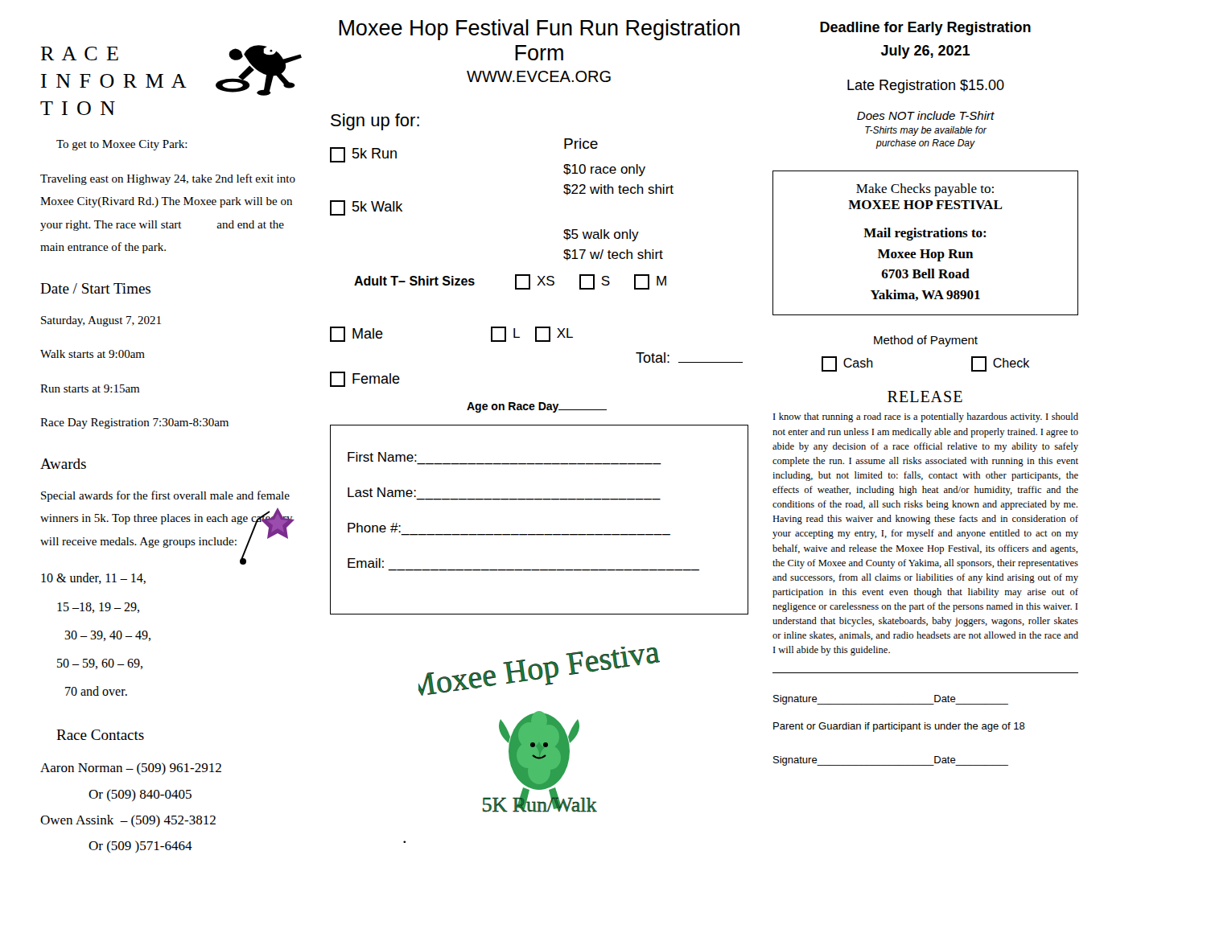R A C E
I N F O R M A T I O N
To get to Moxee City Park:
Traveling east on Highway 24, take 2nd left exit into Moxee City(Rivard Rd.) The Moxee park will be on your right. The race will start and end at the main entrance of the park.
Date / Start Times
Saturday, August 7, 2021
Walk starts at 9:00am
Run starts at 9:15am
Race Day Registration 7:30am-8:30am
Awards
Special awards for the first overall male and female winners in 5k. Top three places in each age category will receive medals. Age groups include:
10 & under, 11 – 14,
15 –18, 19 – 29,
30 – 39, 40 – 49,
50 – 59, 60 – 69,
70 and over.
Race Contacts
Aaron Norman – (509) 961-2912
Or (509) 840-0405
Owen Assink – (509) 452-3812
Or (509 )571-6464
Moxee Hop Festival Fun Run Registration Form
WWW.EVCEA.ORG
Sign up for:
5k Run
5k Walk
Price
$10 race only
$22 with tech shirt
$5 walk only
$17 w/ tech shirt
Adult T– Shirt Sizes
XS
S
M
Male
Female
L XL
Total:
Age on Race Day
First Name:_____________________________
Last Name:_____________________________
Phone #:________________________________
Email: _____________________________________
Moxee Hop Festival 5K Run/Walk
.
Deadline for Early Registration
July 26, 2021
Late Registration $15.00
Does NOT include T-Shirt T-Shirts may be available for
purchase on Race Day
Make Checks payable to:
MOXEE HOP FESTIVAL
Mail registrations to:
Moxee Hop Run
6703 Bell Road
Yakima, WA 98901
Method of Payment
Cash
Check
RELEASE
I know that running a road race is a potentially hazardous activity. I should not enter and run unless I am medically able and properly trained. I agree to abide by any decision of a race official relative to my ability to safely complete the run. I assume all risks associated with running in this event including, but not limited to: falls, contact with other participants, the effects of weather, including high heat and/or humidity, traffic and the conditions of the road, all such risks being known and appreciated by me. Having read this waiver and knowing these facts and in consideration of your accepting my entry, I, for myself and anyone entitled to act on my behalf, waive and release the Moxee Hop Festival, its officers and agents, the City of Moxee and County of Yakima, all sponsors, their representatives and successors, from all claims or liabilities of any kind arising out of my participation in this event even though that liability may arise out of negligence or carelessness on the part of the persons named in this waiver. I understand that bicycles, skateboards, baby joggers, wagons, roller skates or inline skates, animals, and radio headsets are not allowed in the race and I will abide by this guideline.
Signature____________________Date_________
Parent or Guardian if participant is under the age of 18
Signature____________________Date_________